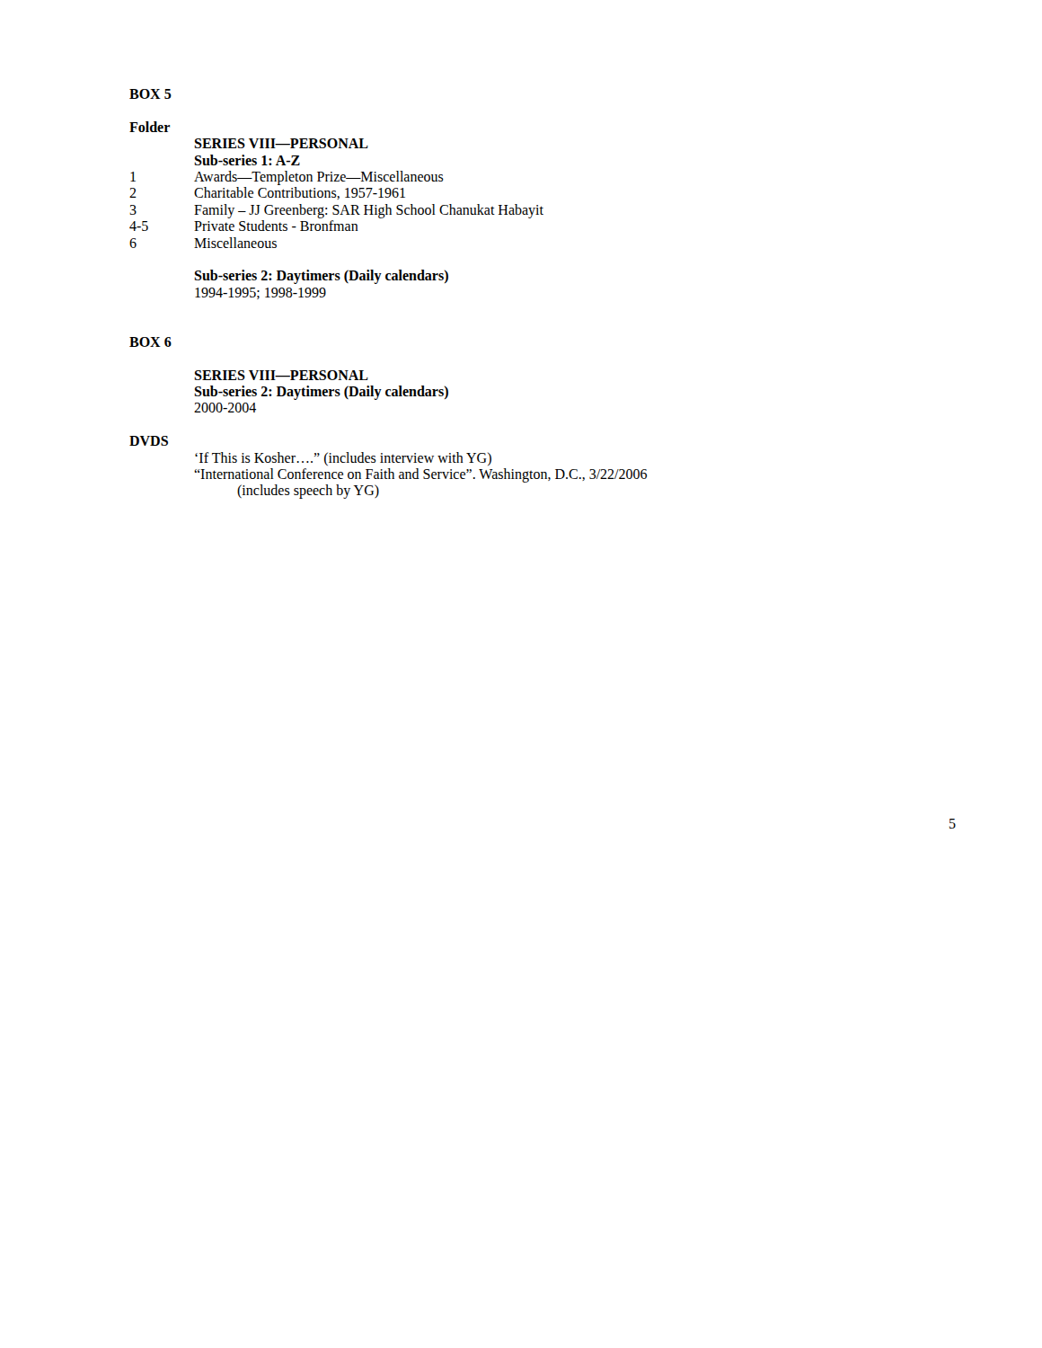BOX 5
Folder
SERIES VIII—PERSONAL
Sub-series 1: A-Z
| 1 | Awards—Templeton Prize—Miscellaneous |
| 2 | Charitable Contributions, 1957-1961 |
| 3 | Family – JJ Greenberg: SAR High School Chanukat Habayit |
| 4-5 | Private Students - Bronfman |
| 6 | Miscellaneous |
Sub-series 2: Daytimers (Daily calendars)
1994-1995; 1998-1999
BOX 6
SERIES VIII—PERSONAL
Sub-series 2: Daytimers (Daily calendars)
2000-2004
DVDS
‘If This is Kosher….” (includes interview with YG)
“International Conference on Faith and Service”. Washington, D.C., 3/22/2006
(includes speech by YG)
5